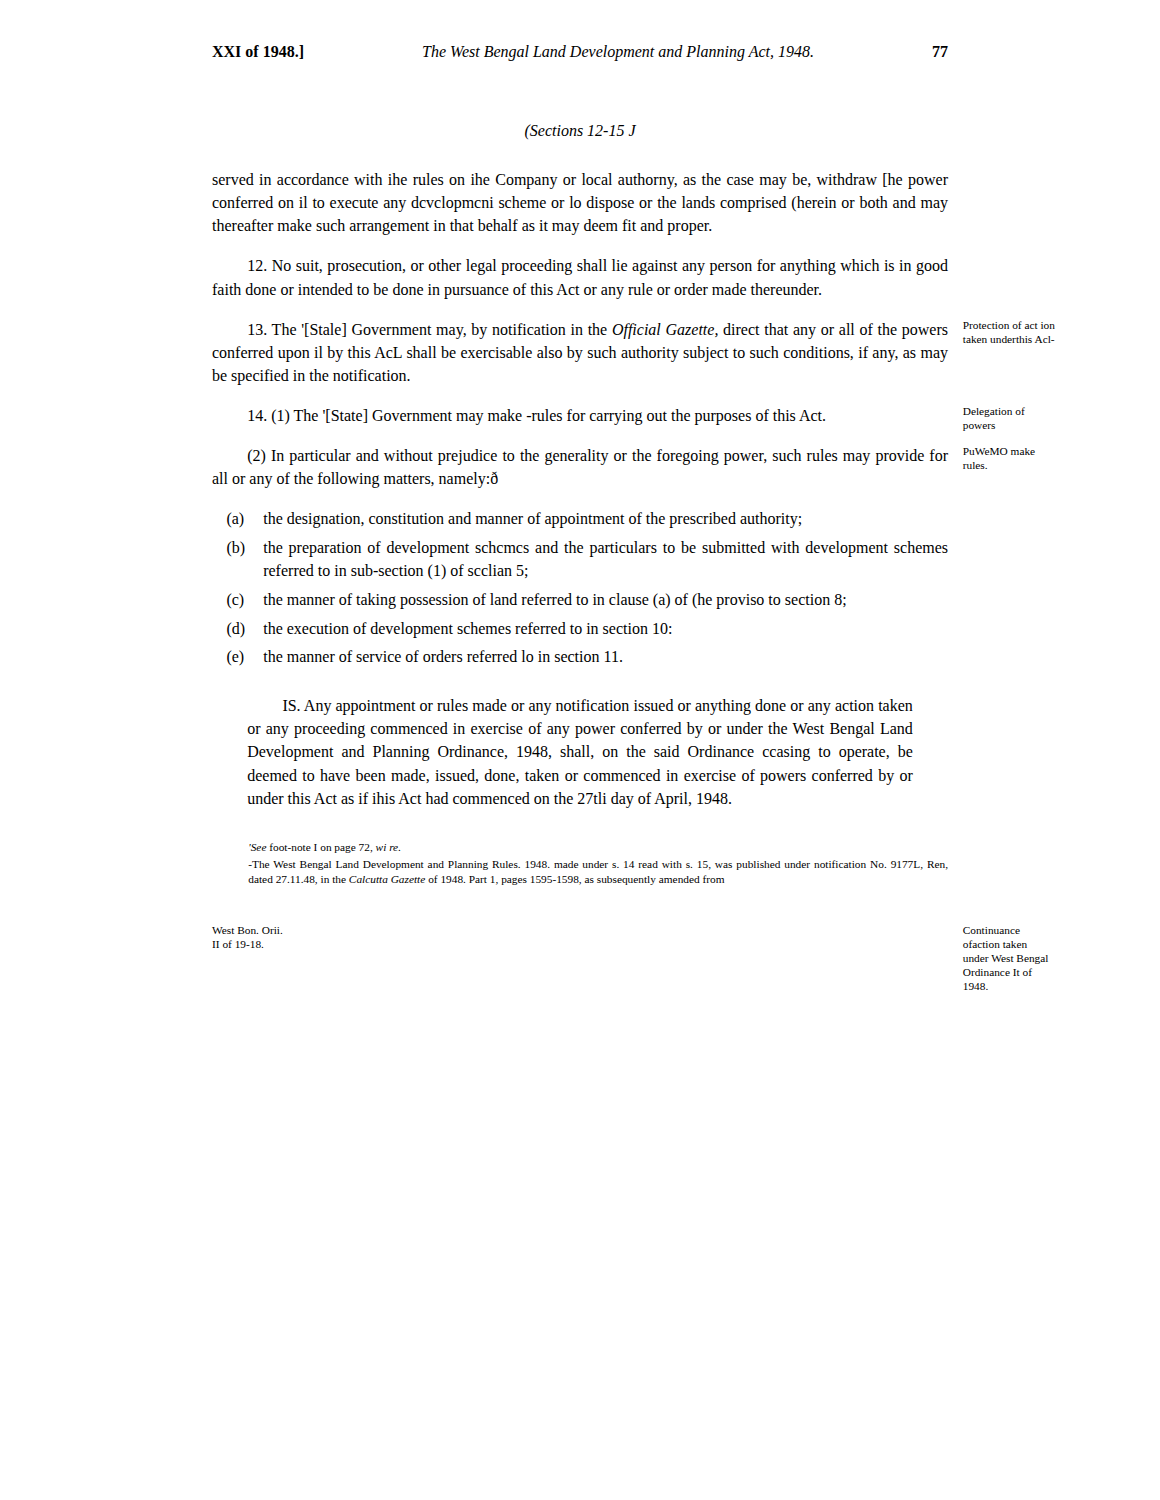XXI of 1948.] The West Bengal Land Development and Planning Act, 1948. 77
(Sections 12-15 J
served in accordance with ihe rules on ihe Company or local authorny, as the case may be, withdraw [he power conferred on il to execute any dcvclopmcni scheme or lo dispose or the lands comprised (herein or both and may thereafter make such arrangement in that behalf as it may deem fit and proper.
12. No suit, prosecution, or other legal proceeding shall lie against any person for anything which is in good faith done or intended to be done in pursuance of this Act or any rule or order made thereunder.
Protection of act ion taken underthis Acl-
13. The '[Stale] Government may, by notification in the Official Gazette, direct that any or all of the powers conferred upon il by this AcL shall be exercisable also by such authority subject to such conditions, if any, as may be specified in the notification.
Delegation of powers
14. (1) The '[State] Government may make -rules for carrying out the purposes of this Act.
PuWeMO make rules.
(2) In particular and without prejudice to the generality or the foregoing power, such rules may provide for all or any of the following matters, namely:ð
(a) the designation, constitution and manner of appointment of the prescribed authority;
(b) the preparation of development schcmcs and the particulars to be submitted with development schemes referred to in sub-section (1) of scclian 5;
(c) the manner of taking possession of land referred to in clause (a) of (he proviso to section 8;
(d) the execution of development schemes referred to in section 10:
(e) the manner of service of orders referred lo in section 11.
IS. Any appointment or rules made or any notification issued or anything done or any action taken or any proceeding commenced in exercise of any power conferred by or under the West Bengal Land Development and Planning Ordinance, 1948, shall, on the said Ordinance ccasing to operate, be deemed to have been made, issued, done, taken or commenced in exercise of powers conferred by or under this Act as if ihis Act had commenced on the 27tli day of April, 1948.
'See foot-note I on page 72, wi re.
-The West Bengal Land Development and Planning Rules. 1948. made under s. 14 read with s. 15, was published under notification No. 9177L, Ren, dated 27.11.48, in the Calcutta Gazette of 1948. Part 1, pages 1595-1598, as subsequently amended from
West Bon. Orii. II of 19-18.
Continuance ofaction taken under West Bengal Ordinance It of 1948.